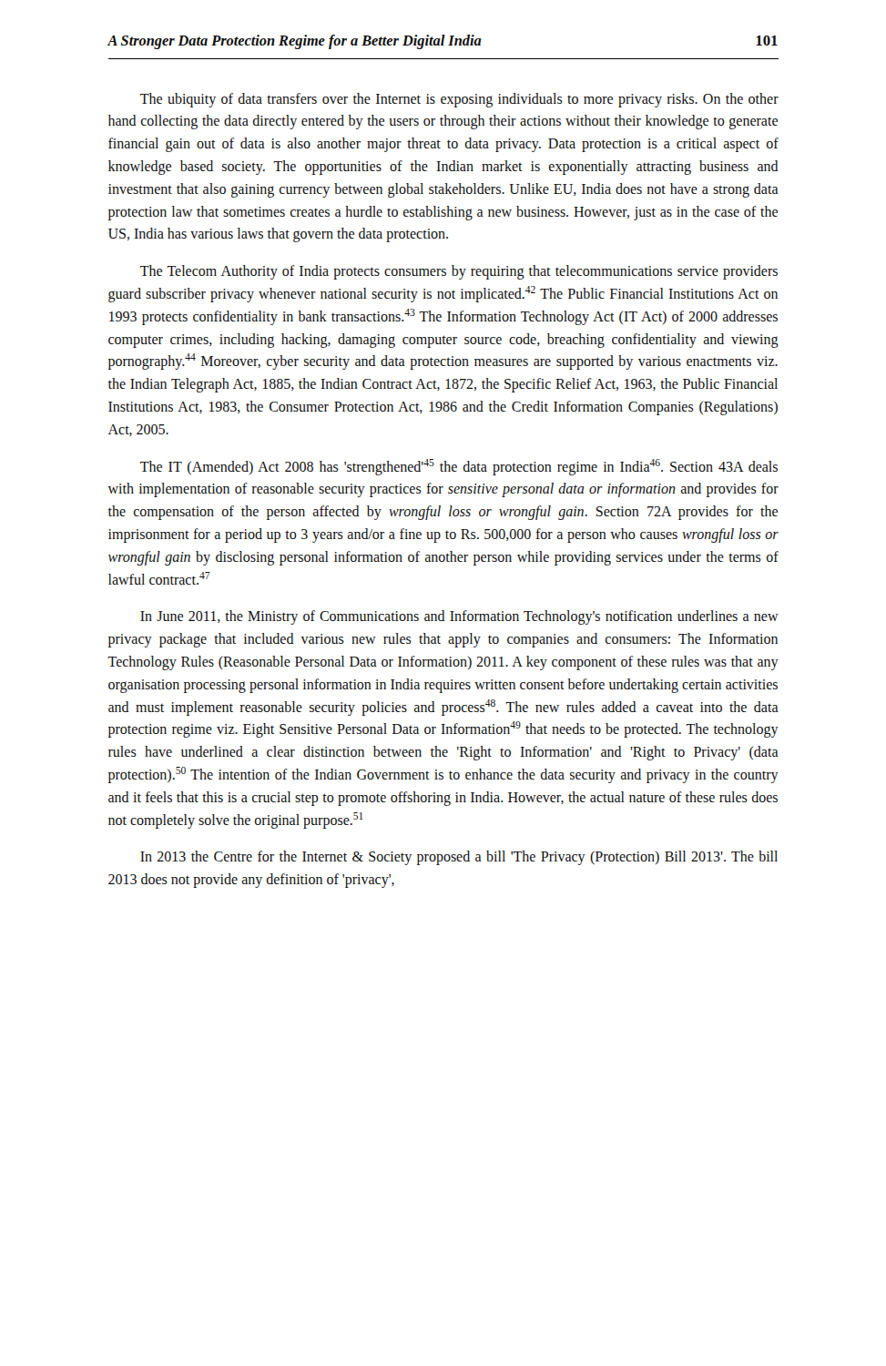A Stronger Data Protection Regime for a Better Digital India 101
The ubiquity of data transfers over the Internet is exposing individuals to more privacy risks. On the other hand collecting the data directly entered by the users or through their actions without their knowledge to generate financial gain out of data is also another major threat to data privacy. Data protection is a critical aspect of knowledge based society. The opportunities of the Indian market is exponentially attracting business and investment that also gaining currency between global stakeholders. Unlike EU, India does not have a strong data protection law that sometimes creates a hurdle to establishing a new business. However, just as in the case of the US, India has various laws that govern the data protection.
The Telecom Authority of India protects consumers by requiring that telecommunications service providers guard subscriber privacy whenever national security is not implicated.42 The Public Financial Institutions Act on 1993 protects confidentiality in bank transactions.43 The Information Technology Act (IT Act) of 2000 addresses computer crimes, including hacking, damaging computer source code, breaching confidentiality and viewing pornography.44 Moreover, cyber security and data protection measures are supported by various enactments viz. the Indian Telegraph Act, 1885, the Indian Contract Act, 1872, the Specific Relief Act, 1963, the Public Financial Institutions Act, 1983, the Consumer Protection Act, 1986 and the Credit Information Companies (Regulations) Act, 2005.
The IT (Amended) Act 2008 has 'strengthened'45 the data protection regime in India46. Section 43A deals with implementation of reasonable security practices for sensitive personal data or information and provides for the compensation of the person affected by wrongful loss or wrongful gain. Section 72A provides for the imprisonment for a period up to 3 years and/or a fine up to Rs. 500,000 for a person who causes wrongful loss or wrongful gain by disclosing personal information of another person while providing services under the terms of lawful contract.47
In June 2011, the Ministry of Communications and Information Technology's notification underlines a new privacy package that included various new rules that apply to companies and consumers: The Information Technology Rules (Reasonable Personal Data or Information) 2011. A key component of these rules was that any organisation processing personal information in India requires written consent before undertaking certain activities and must implement reasonable security policies and process48. The new rules added a caveat into the data protection regime viz. Eight Sensitive Personal Data or Information49 that needs to be protected. The technology rules have underlined a clear distinction between the 'Right to Information' and 'Right to Privacy' (data protection).50 The intention of the Indian Government is to enhance the data security and privacy in the country and it feels that this is a crucial step to promote offshoring in India. However, the actual nature of these rules does not completely solve the original purpose.51
In 2013 the Centre for the Internet & Society proposed a bill 'The Privacy (Protection) Bill 2013'. The bill 2013 does not provide any definition of 'privacy',